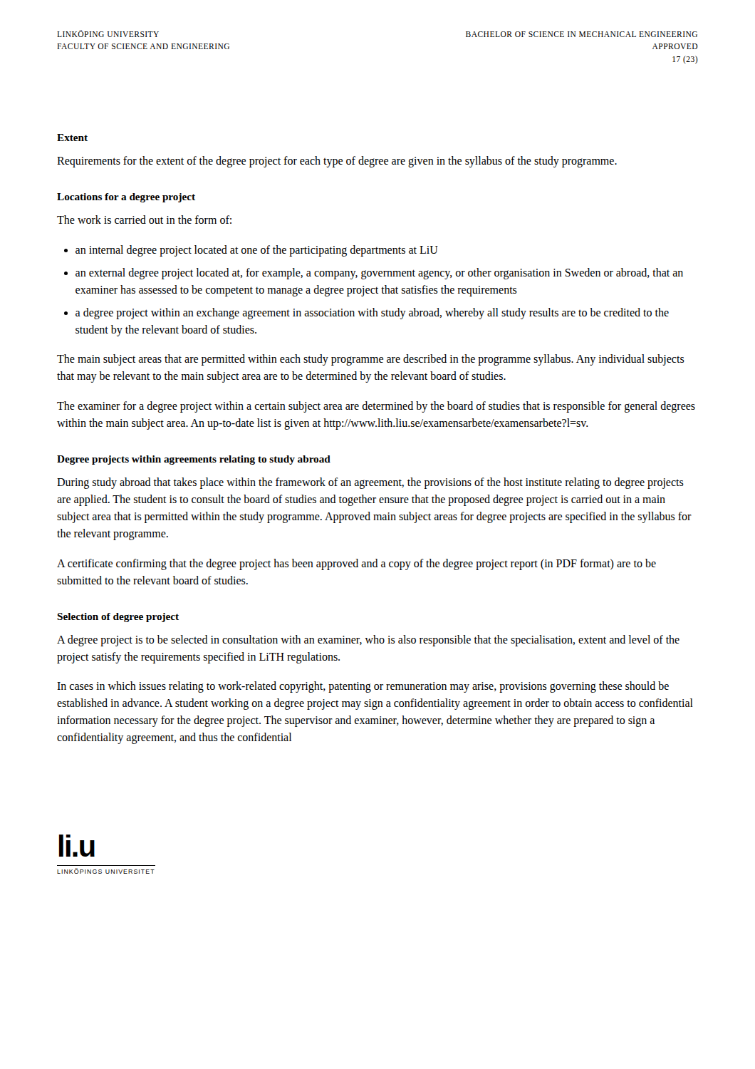LINKÖPING UNIVERSITY
FACULTY OF SCIENCE AND ENGINEERING
BACHELOR OF SCIENCE IN MECHANICAL ENGINEERING
APPROVED
17 (23)
Extent
Requirements for the extent of the degree project for each type of degree are given in the syllabus of the study programme.
Locations for a degree project
The work is carried out in the form of:
an internal degree project located at one of the participating departments at LiU
an external degree project located at, for example, a company, government agency, or other organisation in Sweden or abroad, that an examiner has assessed to be competent to manage a degree project that satisfies the requirements
a degree project within an exchange agreement in association with study abroad, whereby all study results are to be credited to the student by the relevant board of studies.
The main subject areas that are permitted within each study programme are described in the programme syllabus. Any individual subjects that may be relevant to the main subject area are to be determined by the relevant board of studies.
The examiner for a degree project within a certain subject area are determined by the board of studies that is responsible for general degrees within the main subject area. An up-to-date list is given at http://www.lith.liu.se/examensarbete/examensarbete?l=sv.
Degree projects within agreements relating to study abroad
During study abroad that takes place within the framework of an agreement, the provisions of the host institute relating to degree projects are applied. The student is to consult the board of studies and together ensure that the proposed degree project is carried out in a main subject area that is permitted within the study programme. Approved main subject areas for degree projects are specified in the syllabus for the relevant programme.
A certificate confirming that the degree project has been approved and a copy of the degree project report (in PDF format) are to be submitted to the relevant board of studies.
Selection of degree project
A degree project is to be selected in consultation with an examiner, who is also responsible that the specialisation, extent and level of the project satisfy the requirements specified in LiTH regulations.
In cases in which issues relating to work-related copyright, patenting or remuneration may arise, provisions governing these should be established in advance. A student working on a degree project may sign a confidentiality agreement in order to obtain access to confidential information necessary for the degree project. The supervisor and examiner, however, determine whether they are prepared to sign a confidentiality agreement, and thus the confidential
li.u
LINKÖPINGS UNIVERSITET